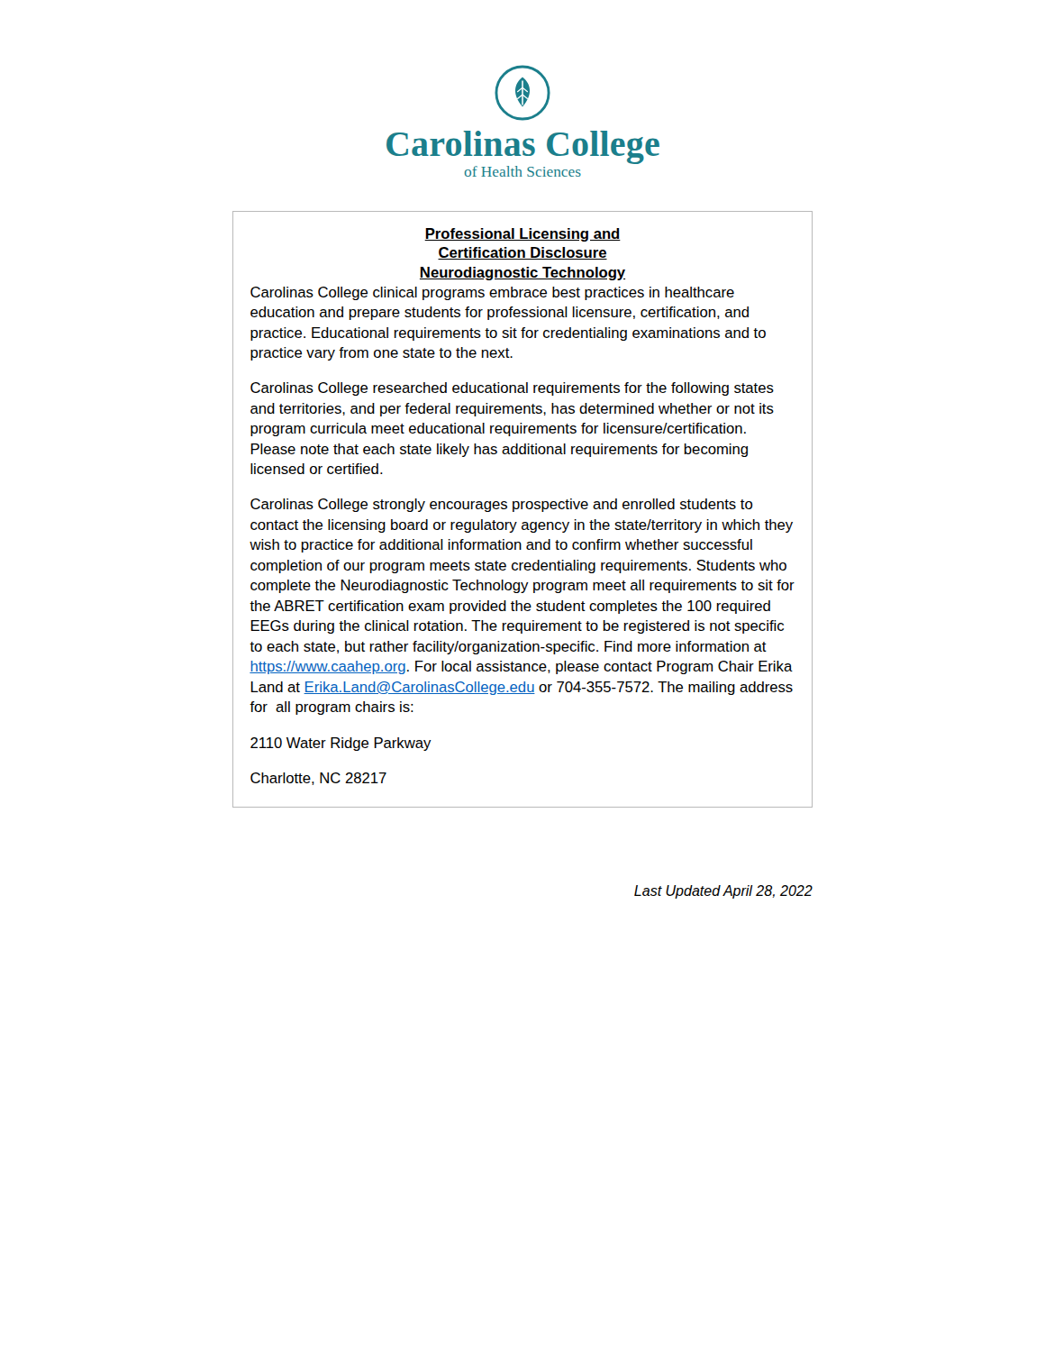Carolinas College
of Health Sciences
Professional Licensing and
Certification Disclosure
Neurodiagnostic Technology
Carolinas College clinical programs embrace best practices in healthcare education and prepare students for professional licensure, certification, and practice. Educational requirements to sit for credentialing examinations and to practice vary from one state to the next.
Carolinas College researched educational requirements for the following states and territories, and per federal requirements, has determined whether or not its program curricula meet educational requirements for licensure/certification. Please note that each state likely has additional requirements for becoming licensed or certified.
Carolinas College strongly encourages prospective and enrolled students to contact the licensing board or regulatory agency in the state/territory in which they wish to practice for additional information and to confirm whether successful completion of our program meets state credentialing requirements. Students who complete the Neurodiagnostic Technology program meet all requirements to sit for the ABRET certification exam provided the student completes the 100 required EEGs during the clinical rotation. The requirement to be registered is not specific to each state, but rather facility/organization-specific. Find more information at https://www.caahep.org. For local assistance, please contact Program Chair Erika Land at Erika.Land@CarolinasCollege.edu or 704-355-7572. The mailing address for all program chairs is:
2110 Water Ridge Parkway
Charlotte, NC 28217
Last Updated April 28, 2022